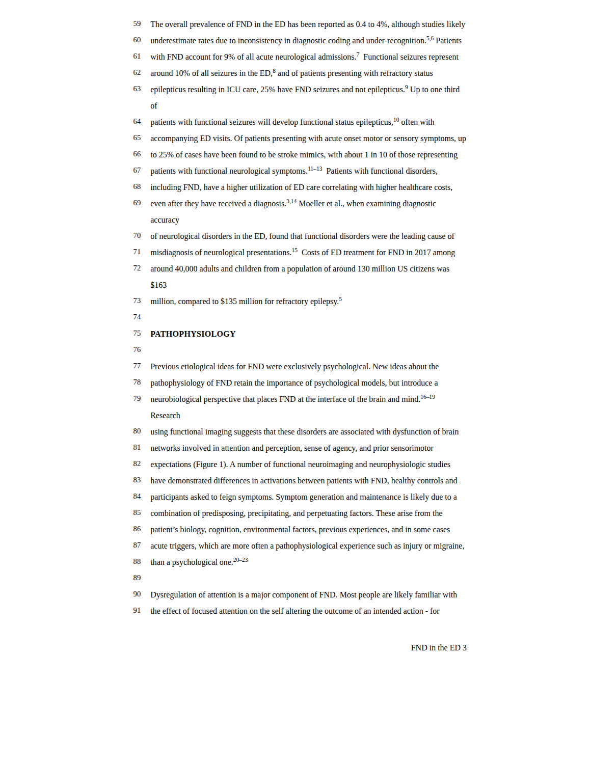The overall prevalence of FND in the ED has been reported as 0.4 to 4%, although studies likely
underestimate rates due to inconsistency in diagnostic coding and under-recognition.5,6 Patients
with FND account for 9% of all acute neurological admissions.7 Functional seizures represent
around 10% of all seizures in the ED,8 and of patients presenting with refractory status
epilepticus resulting in ICU care, 25% have FND seizures and not epilepticus.9 Up to one third of
patients with functional seizures will develop functional status epilepticus,10 often with
accompanying ED visits. Of patients presenting with acute onset motor or sensory symptoms, up
to 25% of cases have been found to be stroke mimics, with about 1 in 10 of those representing
patients with functional neurological symptoms.11–13 Patients with functional disorders,
including FND, have a higher utilization of ED care correlating with higher healthcare costs,
even after they have received a diagnosis.3,14 Moeller et al., when examining diagnostic accuracy
of neurological disorders in the ED, found that functional disorders were the leading cause of
misdiagnosis of neurological presentations.15 Costs of ED treatment for FND in 2017 among
around 40,000 adults and children from a population of around 130 million US citizens was $163
million, compared to $135 million for refractory epilepsy.5
PATHOPHYSIOLOGY
Previous etiological ideas for FND were exclusively psychological. New ideas about the
pathophysiology of FND retain the importance of psychological models, but introduce a
neurobiological perspective that places FND at the interface of the brain and mind.16–19 Research
using functional imaging suggests that these disorders are associated with dysfunction of brain
networks involved in attention and perception, sense of agency, and prior sensorimotor
expectations (Figure 1). A number of functional neuroimaging and neurophysiologic studies
have demonstrated differences in activations between patients with FND, healthy controls and
participants asked to feign symptoms. Symptom generation and maintenance is likely due to a
combination of predisposing, precipitating, and perpetuating factors. These arise from the
patient’s biology, cognition, environmental factors, previous experiences, and in some cases
acute triggers, which are more often a pathophysiological experience such as injury or migraine,
than a psychological one.20–23
Dysregulation of attention is a major component of FND. Most people are likely familiar with
the effect of focused attention on the self altering the outcome of an intended action - for
FND in the ED 3